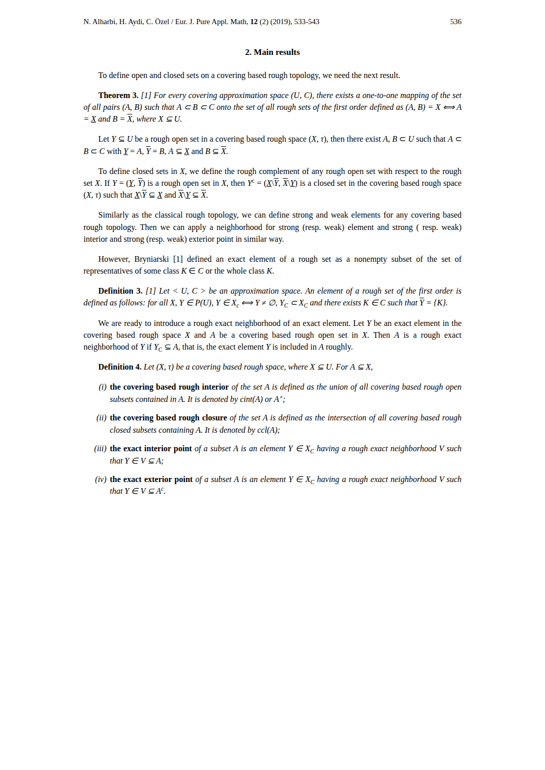N. Alharbi, H. Aydi, C. Özel / Eur. J. Pure Appl. Math, 12 (2) (2019), 533-543 536
2. Main results
To define open and closed sets on a covering based rough topology, we need the next result.
Theorem 3. [1] For every covering approximation space (U, C), there exists a one-to-one mapping of the set of all pairs (A, B) such that A ⊂ B ⊂ C onto the set of all rough sets of the first order defined as (A, B) = X ⟺ A = X and B = X, where X ⊆ U.
Let Y ⊆ U be a rough open set in a covering based rough space (X, τ), then there exist A, B ⊂ U such that A ⊂ B ⊂ C with Y = A, Y = B, A ⊆ X and B ⊆ X.
To define closed sets in X, we define the rough complement of any rough open set with respect to the rough set X. If Y = (Y, Y) is a rough open set in X, then Yc = (X\Y, X\Y) is a closed set in the covering based rough space (X, τ) such that X\Y ⊆ X and X\Y ⊆ X.
Similarly as the classical rough topology, we can define strong and weak elements for any covering based rough topology. Then we can apply a neighborhood for strong (resp. weak) element and strong ( resp. weak) interior and strong (resp. weak) exterior point in similar way.
However, Bryniarski [1] defined an exact element of a rough set as a nonempty subset of the set of representatives of some class K ∈ C or the whole class K.
Definition 3. [1] Let < U, C > be an approximation space. An element of a rough set of the first order is defined as follows: for all X, Y ∈ P(U), Y ∈ Xc ⟺ Y ≠ ∅, YC ⊂ XC and there exists K ∈ C such that Y = {K}.
We are ready to introduce a rough exact neighborhood of an exact element. Let Y be an exact element in the covering based rough space X and A be a covering based rough open set in X. Then A is a rough exact neighborhood of Y if YC ⊆ A, that is, the exact element Y is included in A roughly.
Definition 4. Let (X, τ) be a covering based rough space, where X ⊆ U. For A ⊆ X,
(i) the covering based rough interior of the set A is defined as the union of all covering based rough open subsets contained in A. It is denoted by cint(A) or A∘;
(ii) the covering based rough closure of the set A is defined as the intersection of all covering based rough closed subsets containing A. It is denoted by ccl(A);
(iii) the exact interior point of a subset A is an element Y ∈ XC having a rough exact neighborhood V such that Y ∈ V ⊆ A;
(iv) the exact exterior point of a subset A is an element Y ∈ XC having a rough exact neighborhood V such that Y ∈ V ⊆ Ac.